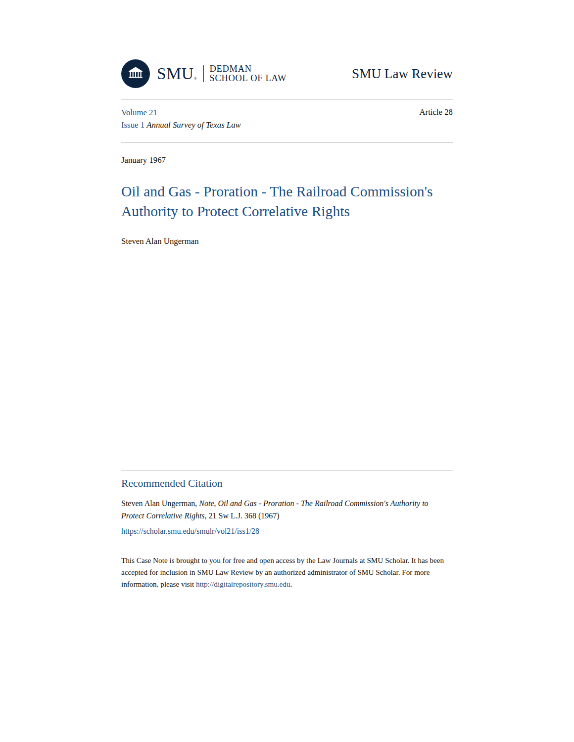SMU®
DEDMAN
SCHOOL OF LAW
SMU Law Review
Volume 21
Issue 1 Annual Survey of Texas Law
Article 28
January 1967
Oil and Gas - Proration - The Railroad Commission's Authority to Protect Correlative Rights
Steven Alan Ungerman
Recommended Citation
Steven Alan Ungerman, Note, Oil and Gas - Proration - The Railroad Commission's Authority to Protect Correlative Rights, 21 Sw L.J. 368 (1967)
https://scholar.smu.edu/smulr/vol21/iss1/28
This Case Note is brought to you for free and open access by the Law Journals at SMU Scholar. It has been accepted for inclusion in SMU Law Review by an authorized administrator of SMU Scholar. For more information, please visit http://digitalrepository.smu.edu.